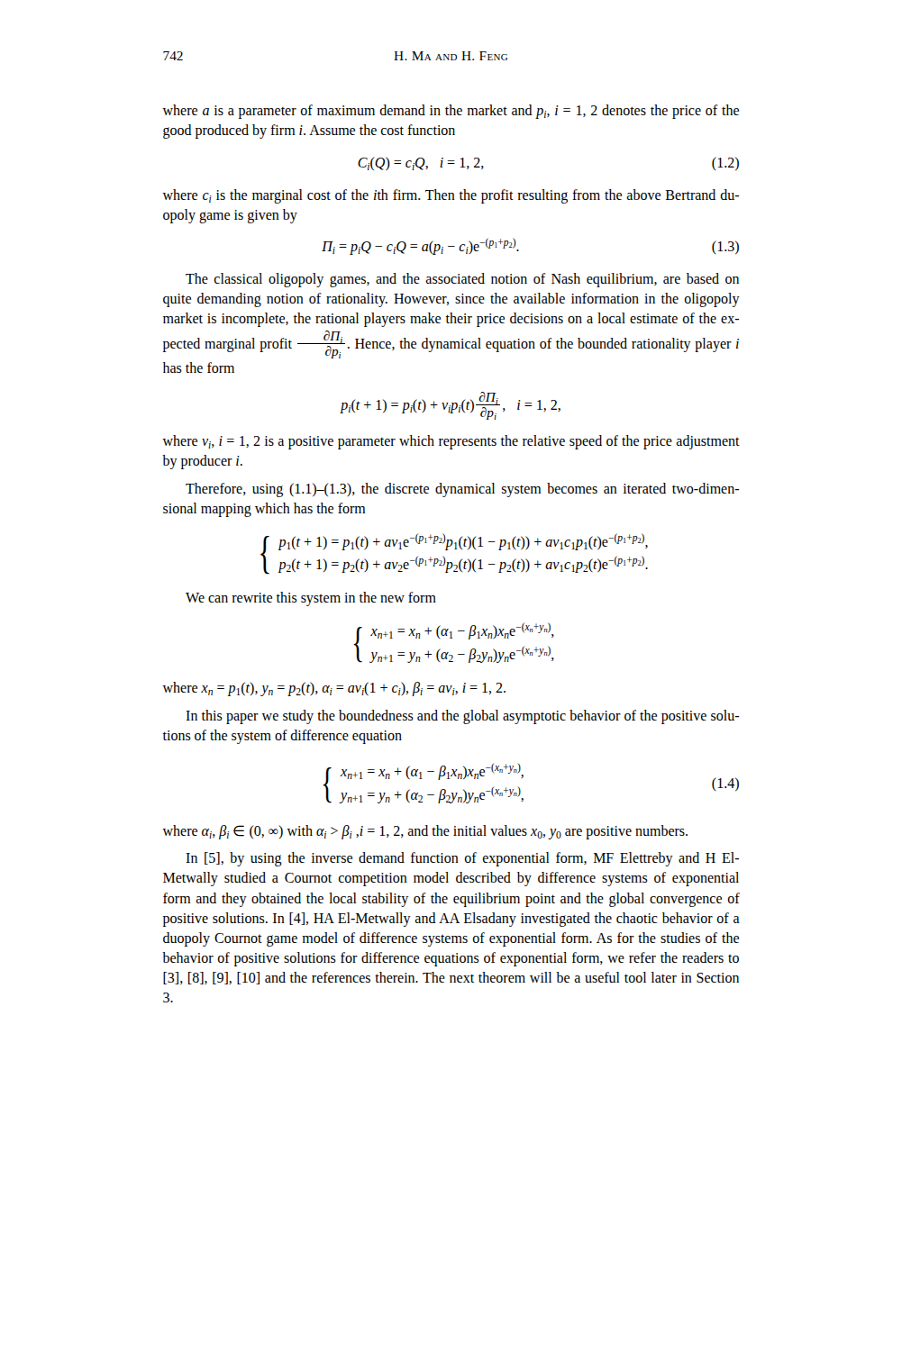742
H. Ma and H. Feng
where a is a parameter of maximum demand in the market and pi, i = 1, 2 denotes the price of the good produced by firm i. Assume the cost function
Ci(Q) = ciQ, i = 1, 2,
(1.2)
where ci is the marginal cost of the ith firm. Then the profit resulting from the above Bertrand duopoly game is given by
Πi = piQ − ciQ = a(pi − ci)e−(p1+p2).
(1.3)
The classical oligopoly games, and the associated notion of Nash equilibrium, are based on quite demanding notion of rationality. However, since the available information in the oligopoly market is incomplete, the rational players make their price decisions on a local estimate of the expected marginal profit ∂Πi∂pi. Hence, the dynamical equation of the bounded rationality player i has the form
pi(t + 1) = pi(t) + νipi(t)∂Πi∂pi, i = 1, 2,
where νi, i = 1, 2 is a positive parameter which represents the relative speed of the price adjustment by producer i.
Therefore, using (1.1)–(1.3), the discrete dynamical system becomes an iterated two-dimensional mapping which has the form
{
p1(t + 1) = p1(t) + aν1e−(p1+p2)p1(t)(1 − p1(t)) + aν1c1p1(t)e−(p1+p2),
p2(t + 1) = p2(t) + aν2e−(p1+p2)p2(t)(1 − p2(t)) + aν1c1p2(t)e−(p1+p2).
We can rewrite this system in the new form
{
xn+1 = xn + (α1 − β1xn)xn e−(xn+yn),
yn+1 = yn + (α2 − β2yn)yn e−(xn+yn),
where xn = p1(t), yn = p2(t), αi = aνi(1 + ci), βi = aνi, i = 1, 2.
In this paper we study the boundedness and the global asymptotic behavior of the positive solutions of the system of difference equation
{
xn+1 = xn + (α1 − β1xn)xn e−(xn+yn),
yn+1 = yn + (α2 − β2yn)yn e−(xn+yn),
(1.4)
where αi, βi ∈ (0, ∞) with αi > βi ,i = 1, 2, and the initial values x0, y0 are positive numbers.
In [5], by using the inverse demand function of exponential form, MF Elettreby and H El-Metwally studied a Cournot competition model described by difference systems of exponential form and they obtained the local stability of the equilibrium point and the global convergence of positive solutions. In [4], HA El-Metwally and AA Elsadany investigated the chaotic behavior of a duopoly Cournot game model of difference systems of exponential form. As for the studies of the behavior of positive solutions for difference equations of exponential form, we refer the readers to [3], [8], [9], [10] and the references therein. The next theorem will be a useful tool later in Section 3.